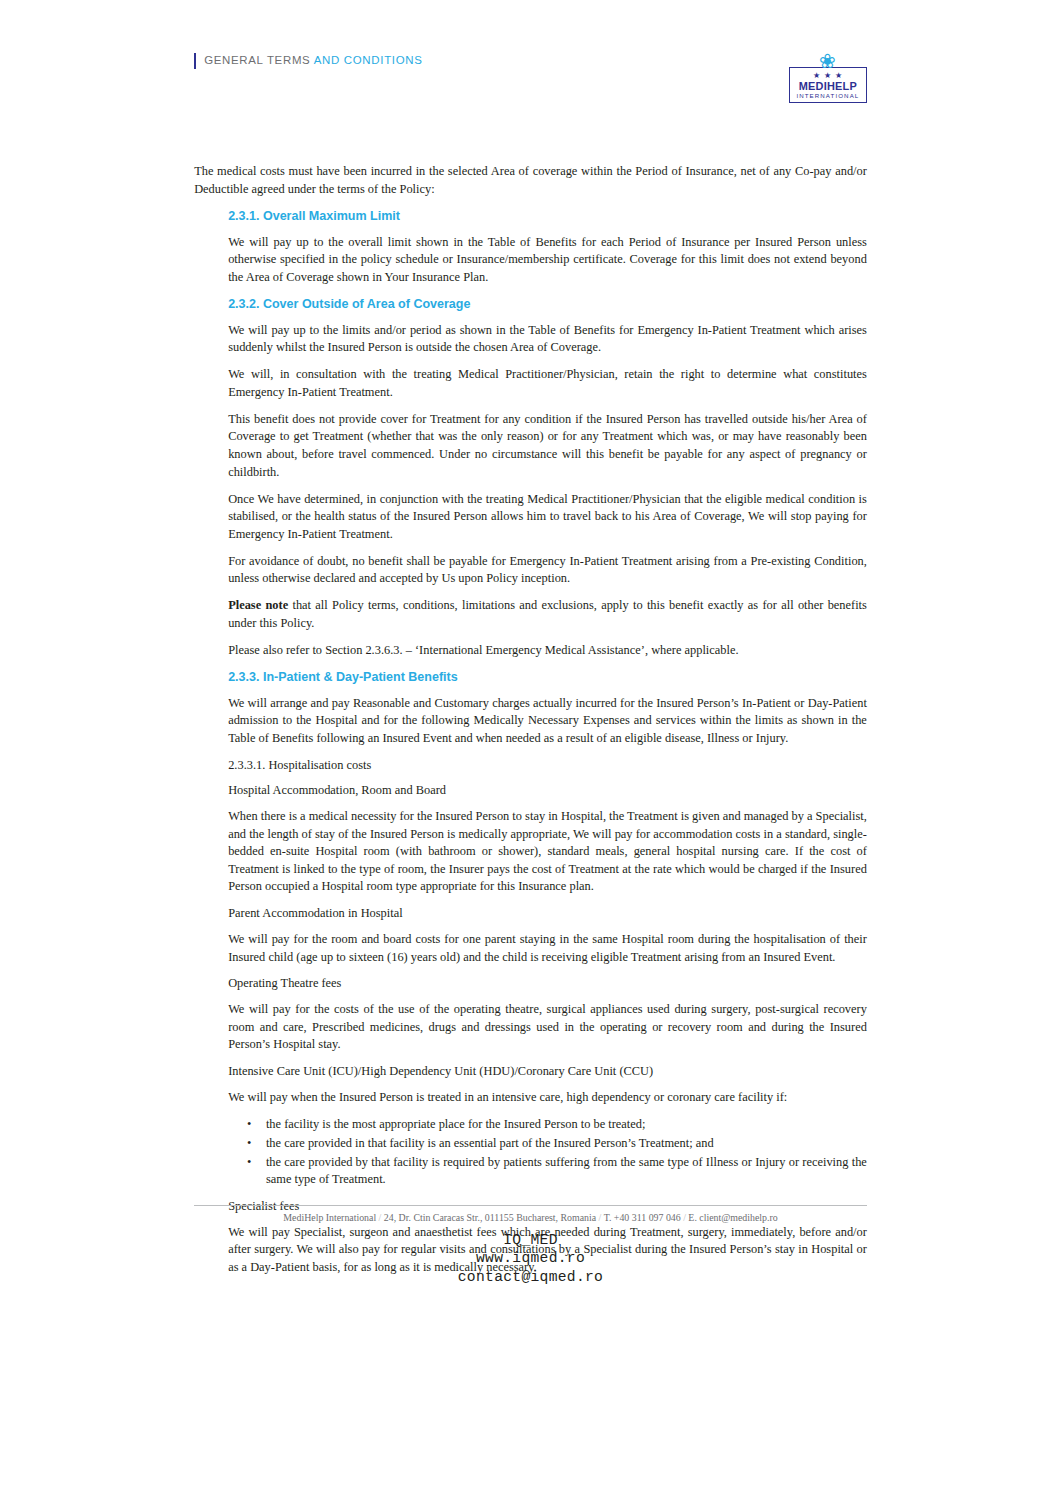GENERAL TERMS AND CONDITIONS
❀
★ ★ ★
MEDIHELP
INTERNATIONAL
The medical costs must have been incurred in the selected Area of coverage within the Period of Insurance, net of any Co-pay and/or Deductible agreed under the terms of the Policy:
2.3.1. Overall Maximum Limit
We will pay up to the overall limit shown in the Table of Benefits for each Period of Insurance per Insured Person unless otherwise specified in the policy schedule or Insurance/membership certificate. Coverage for this limit does not extend beyond the Area of Coverage shown in Your Insurance Plan.
2.3.2. Cover Outside of Area of Coverage
We will pay up to the limits and/or period as shown in the Table of Benefits for Emergency In-Patient Treatment which arises suddenly whilst the Insured Person is outside the chosen Area of Coverage.
We will, in consultation with the treating Medical Practitioner/Physician, retain the right to determine what constitutes Emergency In-Patient Treatment.
This benefit does not provide cover for Treatment for any condition if the Insured Person has travelled outside his/her Area of Coverage to get Treatment (whether that was the only reason) or for any Treatment which was, or may have reasonably been known about, before travel commenced. Under no circumstance will this benefit be payable for any aspect of pregnancy or childbirth.
Once We have determined, in conjunction with the treating Medical Practitioner/Physician that the eligible medical condition is stabilised, or the health status of the Insured Person allows him to travel back to his Area of Coverage, We will stop paying for Emergency In-Patient Treatment.
For avoidance of doubt, no benefit shall be payable for Emergency In-Patient Treatment arising from a Pre-existing Condition, unless otherwise declared and accepted by Us upon Policy inception.
Please note that all Policy terms, conditions, limitations and exclusions, apply to this benefit exactly as for all other benefits under this Policy.
Please also refer to Section 2.3.6.3. – ‘International Emergency Medical Assistance’, where applicable.
2.3.3. In-Patient & Day-Patient Benefits
We will arrange and pay Reasonable and Customary charges actually incurred for the Insured Person’s In-Patient or Day-Patient admission to the Hospital and for the following Medically Necessary Expenses and services within the limits as shown in the Table of Benefits following an Insured Event and when needed as a result of an eligible disease, Illness or Injury.
2.3.3.1. Hospitalisation costs
Hospital Accommodation, Room and Board
When there is a medical necessity for the Insured Person to stay in Hospital, the Treatment is given and managed by a Specialist, and the length of stay of the Insured Person is medically appropriate, We will pay for accommodation costs in a standard, single-bedded en-suite Hospital room (with bathroom or shower), standard meals, general hospital nursing care. If the cost of Treatment is linked to the type of room, the Insurer pays the cost of Treatment at the rate which would be charged if the Insured Person occupied a Hospital room type appropriate for this Insurance plan.
Parent Accommodation in Hospital
We will pay for the room and board costs for one parent staying in the same Hospital room during the hospitalisation of their Insured child (age up to sixteen (16) years old) and the child is receiving eligible Treatment arising from an Insured Event.
Operating Theatre fees
We will pay for the costs of the use of the operating theatre, surgical appliances used during surgery, post-surgical recovery room and care, Prescribed medicines, drugs and dressings used in the operating or recovery room and during the Insured Person’s Hospital stay.
Intensive Care Unit (ICU)/High Dependency Unit (HDU)/Coronary Care Unit (CCU)
We will pay when the Insured Person is treated in an intensive care, high dependency or coronary care facility if:
the facility is the most appropriate place for the Insured Person to be treated;
the care provided in that facility is an essential part of the Insured Person’s Treatment; and
the care provided by that facility is required by patients suffering from the same type of Illness or Injury or receiving the same type of Treatment.
Specialist fees
We will pay Specialist, surgeon and anaesthetist fees which are needed during Treatment, surgery, immediately, before and/or after surgery. We will also pay for regular visits and consultations by a Specialist during the Insured Person’s stay in Hospital or as a Day-Patient basis, for as long as it is medically necessary.
MediHelp International / 24, Dr. Ctin Caracas Str., 011155 Bucharest, Romania / T. +40 311 097 046 / E. client@medihelp.ro
IQ_MED
www.iqmed.ro
contact@iqmed.ro